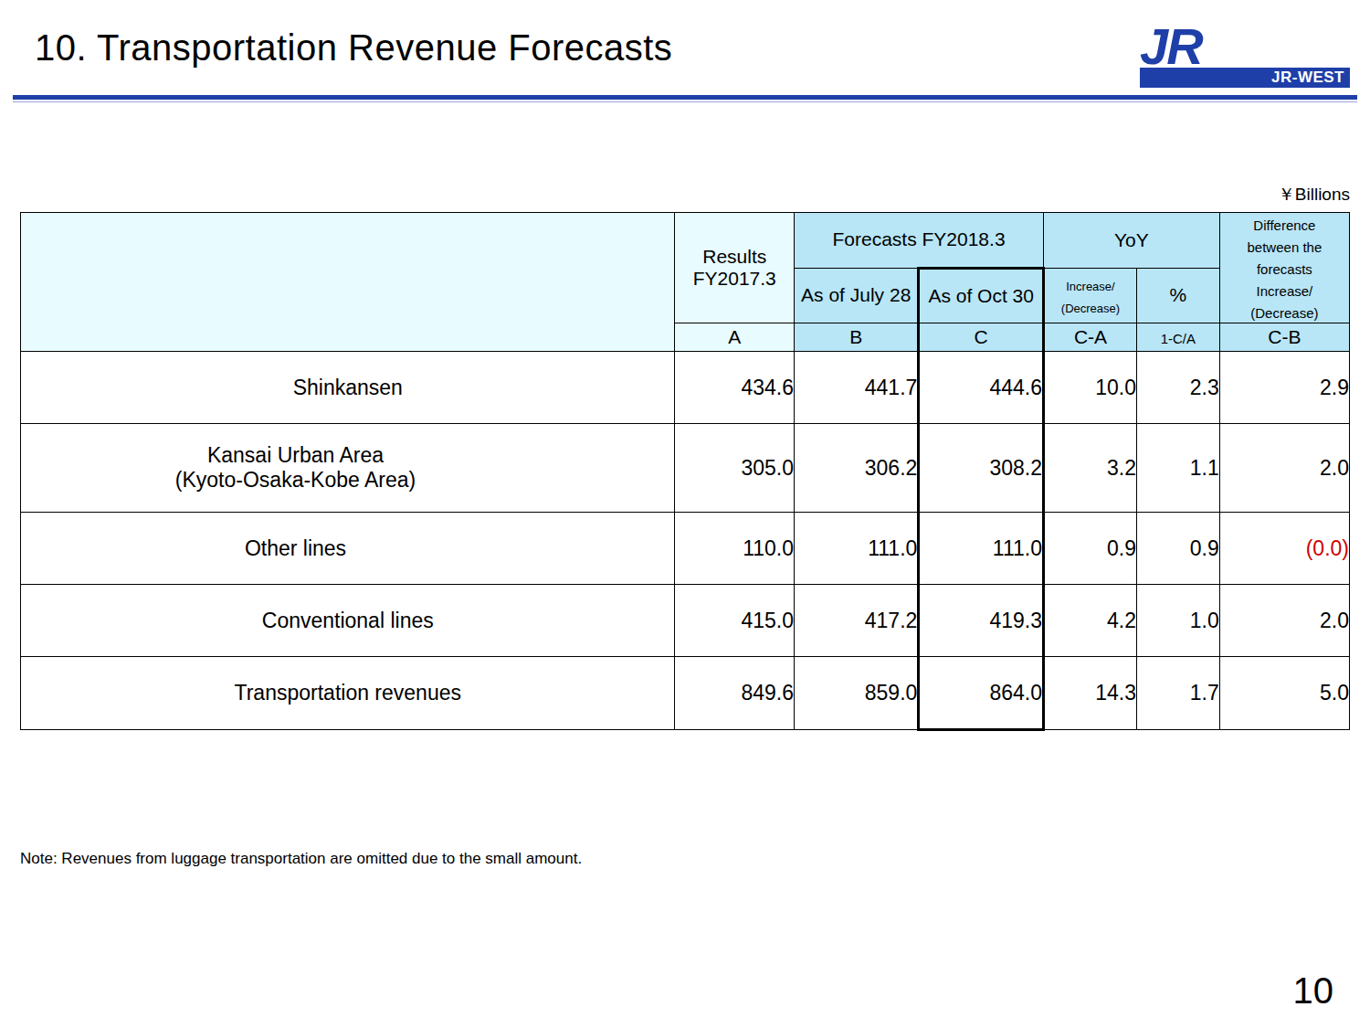10. Transportation Revenue Forecasts
JR
JR-WEST
￥Billions
| | Results FY2017.3 | Forecasts FY2018.3 | YoY | Difference between the forecasts Increase/ (Decrease) |
| As of July 28 | As of Oct 30 | Increase/ (Decrease) | % |
| A | B | C | C-A | 1-C/A | C-B |
| Shinkansen | 434.6 | 441.7 | 444.6 | 10.0 | 2.3 | 2.9 |
| | Kansai Urban Area (Kyoto-Osaka-Kobe Area) | 305.0 | 306.2 | 308.2 | 3.2 | 1.1 | 2.0 |
| | Other lines | 110.0 | 111.0 | 111.0 | 0.9 | 0.9 | (0.0) |
| Conventional lines | 415.0 | 417.2 | 419.3 | 4.2 | 1.0 | 2.0 |
| Transportation revenues | 849.6 | 859.0 | 864.0 | 14.3 | 1.7 | 5.0 |
Note: Revenues from luggage transportation are omitted due to the small amount.
10